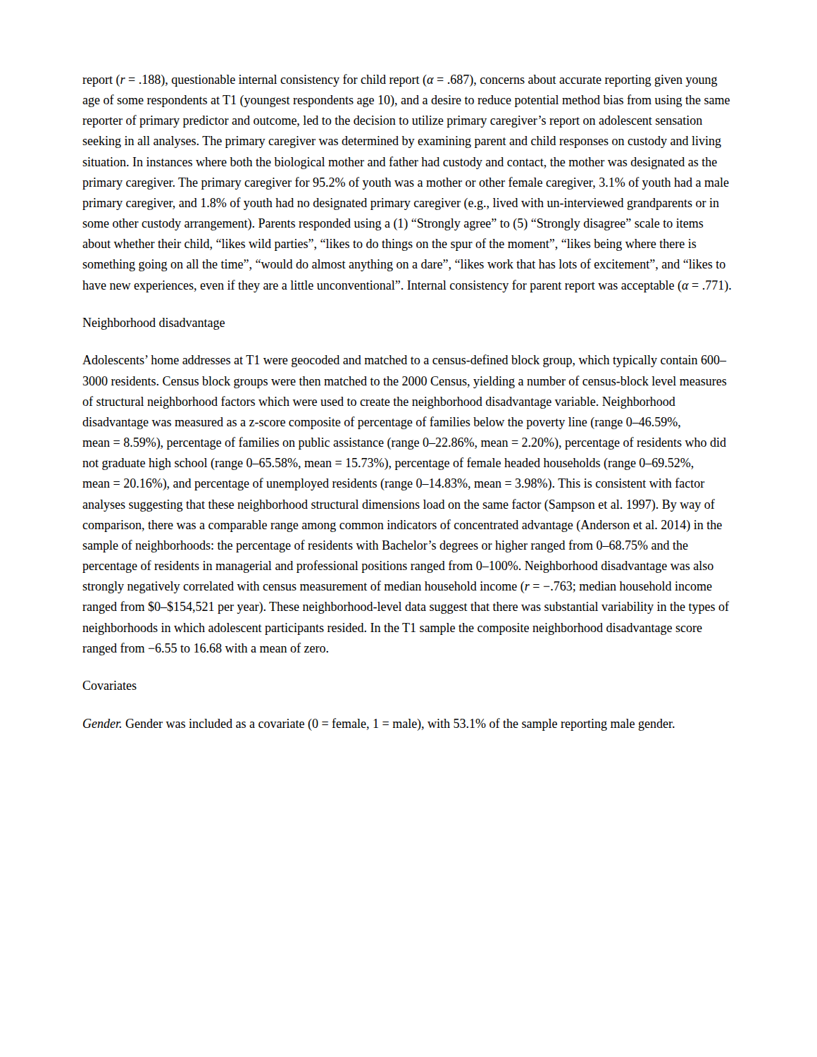report (r = .188), questionable internal consistency for child report (α = .687), concerns about accurate reporting given young age of some respondents at T1 (youngest respondents age 10), and a desire to reduce potential method bias from using the same reporter of primary predictor and outcome, led to the decision to utilize primary caregiver’s report on adolescent sensation seeking in all analyses. The primary caregiver was determined by examining parent and child responses on custody and living situation. In instances where both the biological mother and father had custody and contact, the mother was designated as the primary caregiver. The primary caregiver for 95.2% of youth was a mother or other female caregiver, 3.1% of youth had a male primary caregiver, and 1.8% of youth had no designated primary caregiver (e.g., lived with un-interviewed grandparents or in some other custody arrangement). Parents responded using a (1) “Strongly agree” to (5) “Strongly disagree” scale to items about whether their child, “likes wild parties”, “likes to do things on the spur of the moment”, “likes being where there is something going on all the time”, “would do almost anything on a dare”, “likes work that has lots of excitement”, and “likes to have new experiences, even if they are a little unconventional”. Internal consistency for parent report was acceptable (α = .771).
Neighborhood disadvantage
Adolescents’ home addresses at T1 were geocoded and matched to a census-defined block group, which typically contain 600–3000 residents. Census block groups were then matched to the 2000 Census, yielding a number of census-block level measures of structural neighborhood factors which were used to create the neighborhood disadvantage variable. Neighborhood disadvantage was measured as a z-score composite of percentage of families below the poverty line (range 0–46.59%, mean = 8.59%), percentage of families on public assistance (range 0–22.86%, mean = 2.20%), percentage of residents who did not graduate high school (range 0–65.58%, mean = 15.73%), percentage of female headed households (range 0–69.52%, mean = 20.16%), and percentage of unemployed residents (range 0–14.83%, mean = 3.98%). This is consistent with factor analyses suggesting that these neighborhood structural dimensions load on the same factor (Sampson et al. 1997). By way of comparison, there was a comparable range among common indicators of concentrated advantage (Anderson et al. 2014) in the sample of neighborhoods: the percentage of residents with Bachelor’s degrees or higher ranged from 0–68.75% and the percentage of residents in managerial and professional positions ranged from 0–100%. Neighborhood disadvantage was also strongly negatively correlated with census measurement of median household income (r = −.763; median household income ranged from $0–$154,521 per year). These neighborhood-level data suggest that there was substantial variability in the types of neighborhoods in which adolescent participants resided. In the T1 sample the composite neighborhood disadvantage score ranged from −6.55 to 16.68 with a mean of zero.
Covariates
Gender. Gender was included as a covariate (0 = female, 1 = male), with 53.1% of the sample reporting male gender.